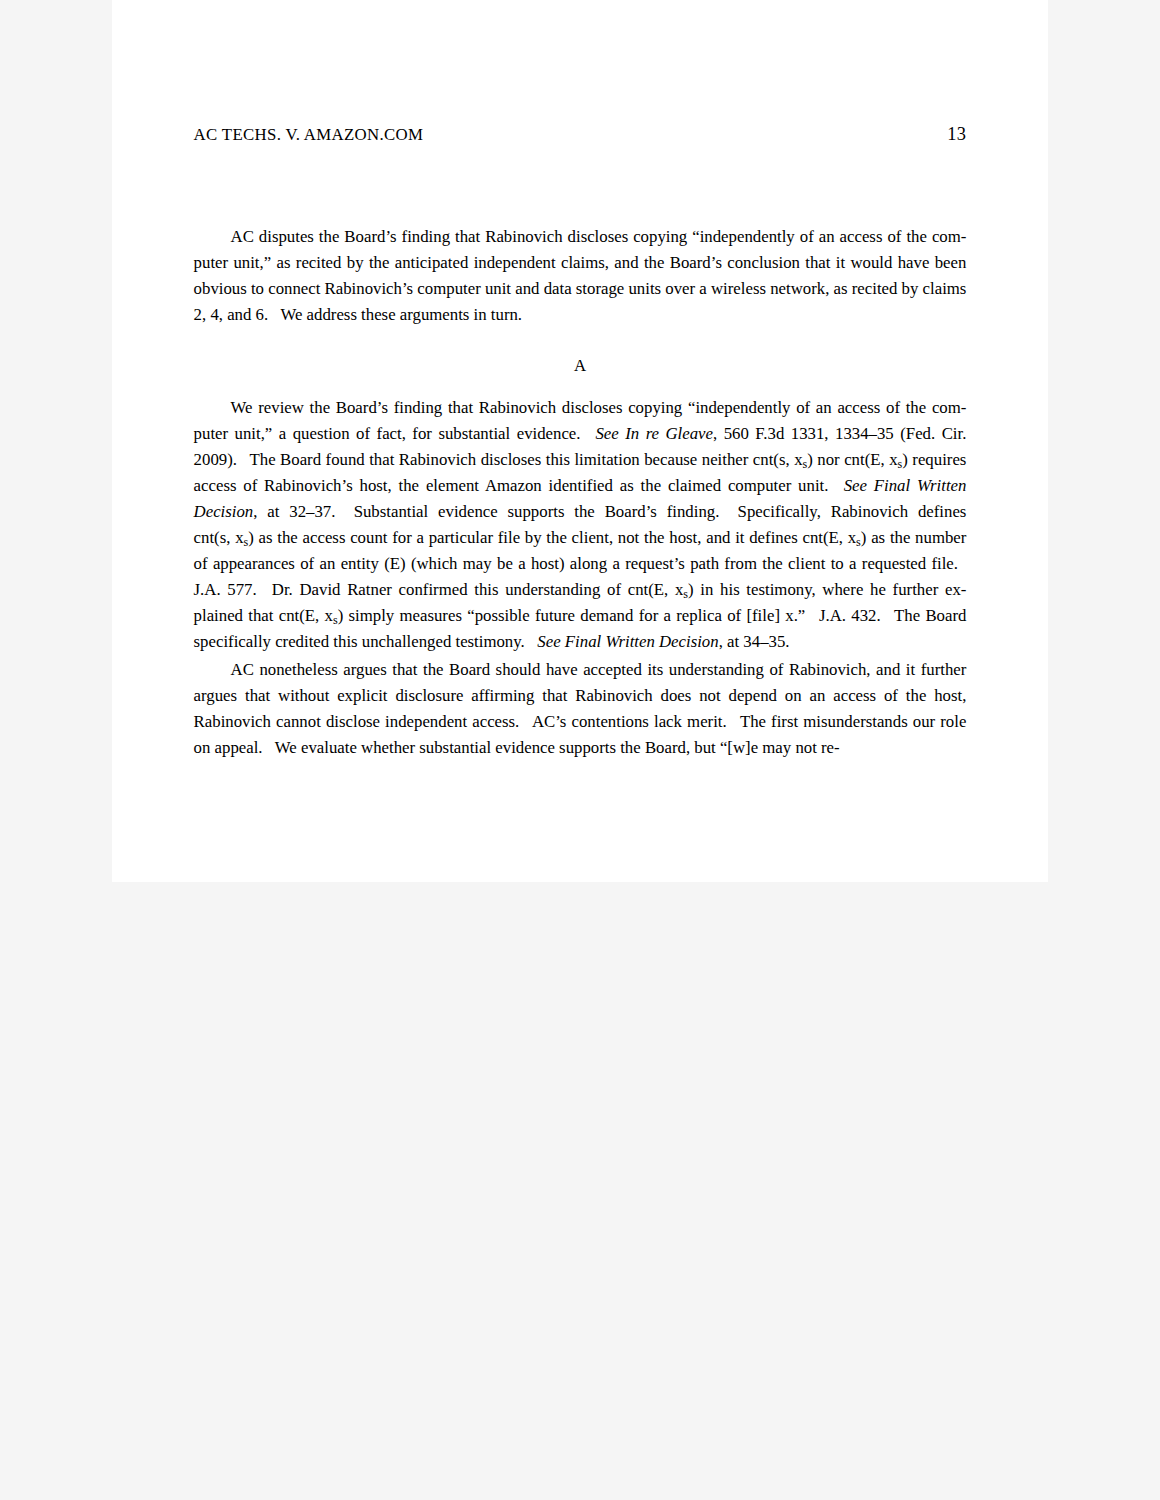AC Techs. v. Amazon.com 13
AC disputes the Board’s finding that Rabinovich discloses copying “independently of an access of the computer unit,” as recited by the anticipated independent claims, and the Board’s conclusion that it would have been obvious to connect Rabinovich’s computer unit and data storage units over a wireless network, as recited by claims 2, 4, and 6.  We address these arguments in turn.
A
We review the Board’s finding that Rabinovich discloses copying “independently of an access of the computer unit,” a question of fact, for substantial evidence.  See In re Gleave, 560 F.3d 1331, 1334–35 (Fed. Cir. 2009).  The Board found that Rabinovich discloses this limitation because neither cnt(s, xs) nor cnt(E, xs) requires access of Rabinovich’s host, the element Amazon identified as the claimed computer unit.  See Final Written Decision, at 32–37.  Substantial evidence supports the Board’s finding.  Specifically, Rabinovich defines cnt(s, xs) as the access count for a particular file by the client, not the host, and it defines cnt(E, xs) as the number of appearances of an entity (E) (which may be a host) along a request’s path from the client to a requested file.  J.A. 577.  Dr. David Ratner confirmed this understanding of cnt(E, xs) in his testimony, where he further explained that cnt(E, xs) simply measures “possible future demand for a replica of [file] x.”  J.A. 432.  The Board specifically credited this unchallenged testimony.  See Final Written Decision, at 34–35.
AC nonetheless argues that the Board should have accepted its understanding of Rabinovich, and it further argues that without explicit disclosure affirming that Rabinovich does not depend on an access of the host, Rabinovich cannot disclose independent access.  AC’s contentions lack merit.  The first misunderstands our role on appeal.  We evaluate whether substantial evidence supports the Board, but “[w]e may not re-